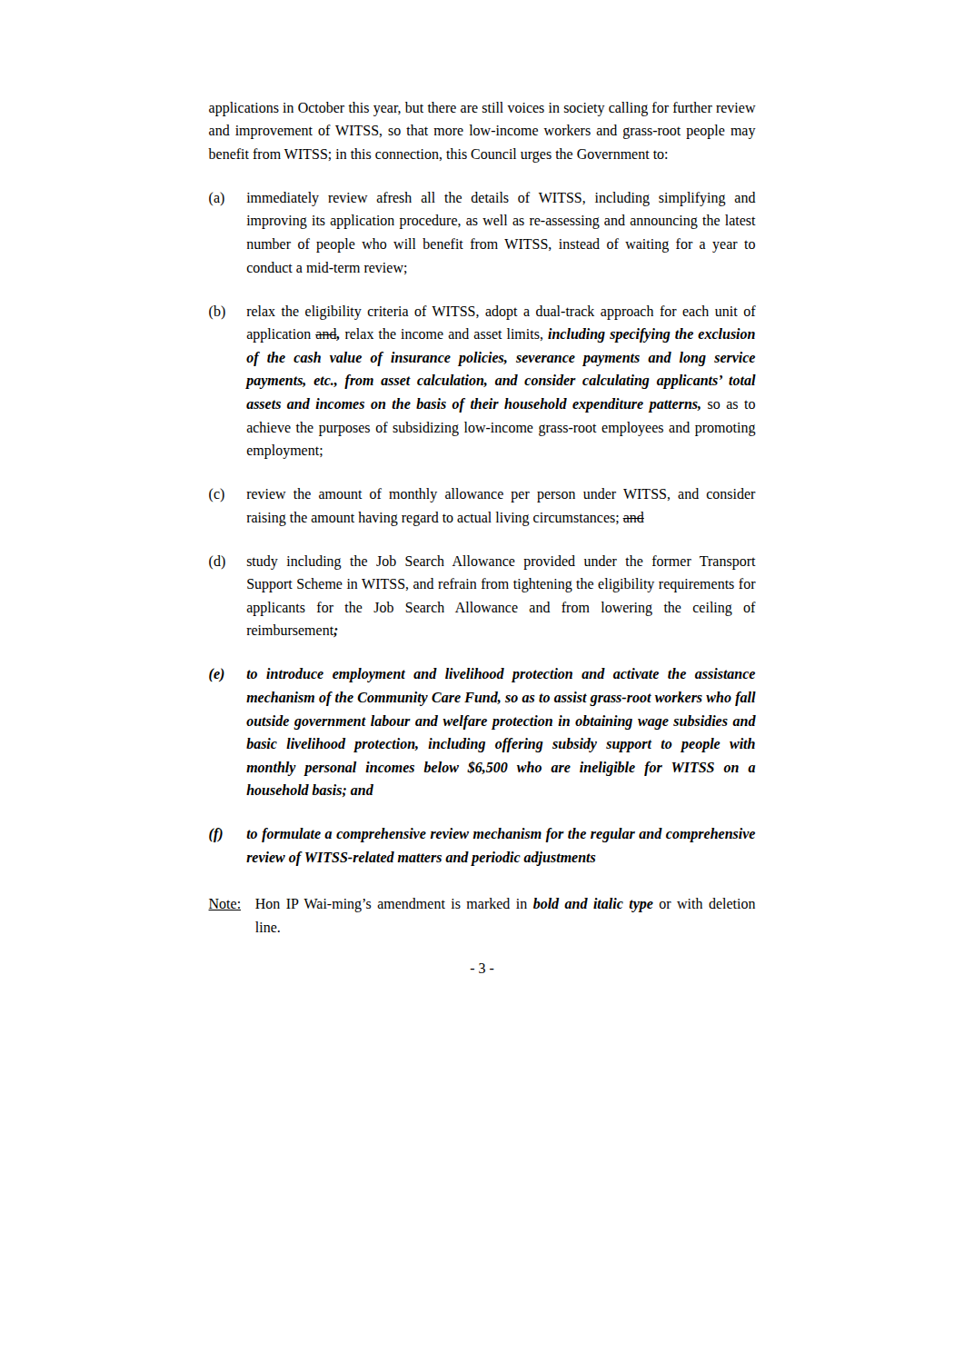applications in October this year, but there are still voices in society calling for further review and improvement of WITSS, so that more low-income workers and grass-root people may benefit from WITSS; in this connection, this Council urges the Government to:
(a)
immediately review afresh all the details of WITSS, including simplifying and improving its application procedure, as well as re-assessing and announcing the latest number of people who will benefit from WITSS, instead of waiting for a year to conduct a mid-term review;
(b)
relax the eligibility criteria of WITSS, adopt a dual-track approach for each unit of application and, relax the income and asset limits, including specifying the exclusion of the cash value of insurance policies, severance payments and long service payments, etc., from asset calculation, and consider calculating applicants’ total assets and incomes on the basis of their household expenditure patterns, so as to achieve the purposes of subsidizing low-income grass-root employees and promoting employment;
(c)
review the amount of monthly allowance per person under WITSS, and consider raising the amount having regard to actual living circumstances; and
(d)
study including the Job Search Allowance provided under the former Transport Support Scheme in WITSS, and refrain from tightening the eligibility requirements for applicants for the Job Search Allowance and from lowering the ceiling of reimbursement;
(e)
to introduce employment and livelihood protection and activate the assistance mechanism of the Community Care Fund, so as to assist grass-root workers who fall outside government labour and welfare protection in obtaining wage subsidies and basic livelihood protection, including offering subsidy support to people with monthly personal incomes below $6,500 who are ineligible for WITSS on a household basis; and
(f)
to formulate a comprehensive review mechanism for the regular and comprehensive review of WITSS-related matters and periodic adjustments
Note:
Hon IP Wai-ming’s amendment is marked in bold and italic type or with deletion line.
- 3 -